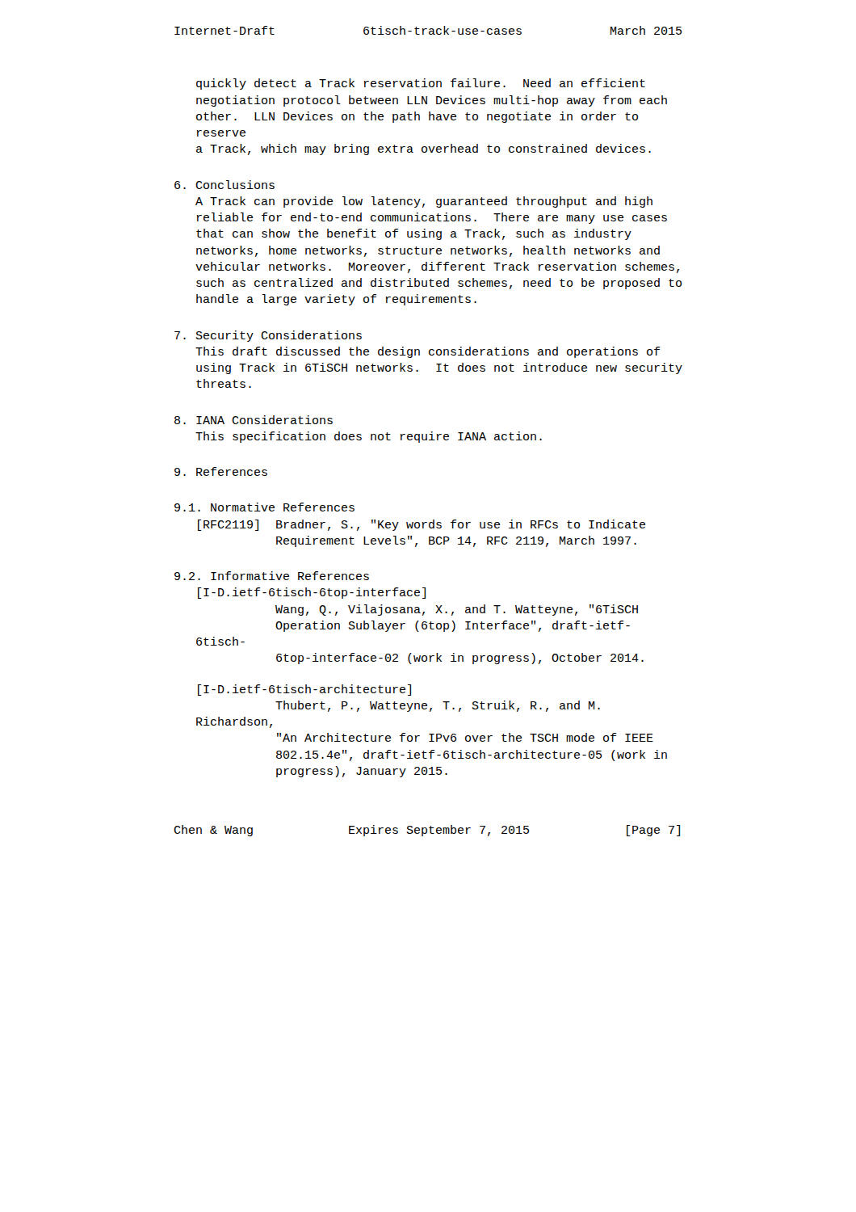Internet-Draft 6tisch-track-use-cases March 2015
quickly detect a Track reservation failure.  Need an efficient
negotiation protocol between LLN Devices multi-hop away from each
other.  LLN Devices on the path have to negotiate in order to reserve
a Track, which may bring extra overhead to constrained devices.
6. Conclusions
A Track can provide low latency, guaranteed throughput and high
reliable for end-to-end communications.  There are many use cases
that can show the benefit of using a Track, such as industry
networks, home networks, structure networks, health networks and
vehicular networks.  Moreover, different Track reservation schemes,
such as centralized and distributed schemes, need to be proposed to
handle a large variety of requirements.
7. Security Considerations
This draft discussed the design considerations and operations of
using Track in 6TiSCH networks.  It does not introduce new security
threats.
8. IANA Considerations
This specification does not require IANA action.
9. References
9.1. Normative References
[RFC2119]  Bradner, S., "Key words for use in RFCs to Indicate
           Requirement Levels", BCP 14, RFC 2119, March 1997.
9.2. Informative References
[I-D.ietf-6tisch-6top-interface]
           Wang, Q., Vilajosana, X., and T. Watteyne, "6TiSCH
           Operation Sublayer (6top) Interface", draft-ietf-6tisch-
           6top-interface-02 (work in progress), October 2014.
[I-D.ietf-6tisch-architecture]
           Thubert, P., Watteyne, T., Struik, R., and M. Richardson,
           "An Architecture for IPv6 over the TSCH mode of IEEE
           802.15.4e", draft-ietf-6tisch-architecture-05 (work in
           progress), January 2015.
Chen & Wang Expires September 7, 2015 [Page 7]